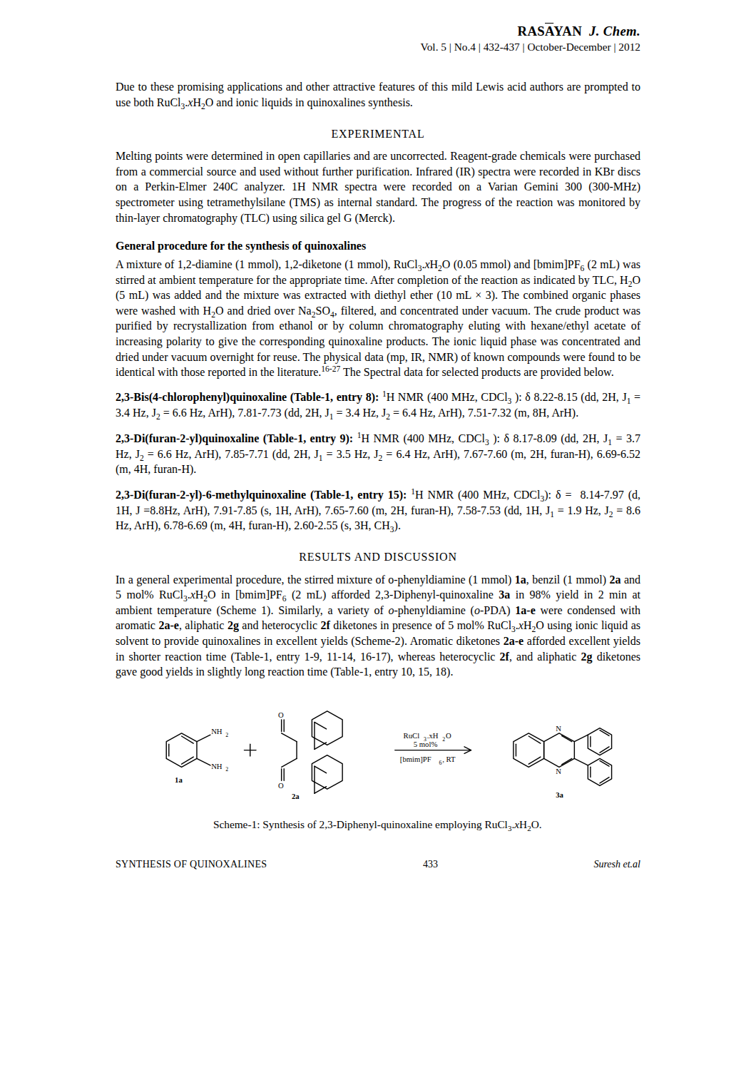RASAYAN J. Chem.
Vol. 5 | No.4 | 432-437 | October-December | 2012
Due to these promising applications and other attractive features of this mild Lewis acid authors are prompted to use both RuCl3.x H2O and ionic liquids in quinoxalines synthesis.
EXPERIMENTAL
Melting points were determined in open capillaries and are uncorrected. Reagent-grade chemicals were purchased from a commercial source and used without further purification. Infrared (IR) spectra were recorded in KBr discs on a Perkin-Elmer 240C analyzer. 1H NMR spectra were recorded on a Varian Gemini 300 (300-MHz) spectrometer using tetramethylsilane (TMS) as internal standard. The progress of the reaction was monitored by thin-layer chromatography (TLC) using silica gel G (Merck).
General procedure for the synthesis of quinoxalines
A mixture of 1,2-diamine (1 mmol), 1,2-diketone (1 mmol), RuCl3.x H2O (0.05 mmol) and [bmim]PF6 (2 mL) was stirred at ambient temperature for the appropriate time. After completion of the reaction as indicated by TLC, H2O (5 mL) was added and the mixture was extracted with diethyl ether (10 mL × 3). The combined organic phases were washed with H2O and dried over Na2SO4, filtered, and concentrated under vacuum. The crude product was purified by recrystallization from ethanol or by column chromatography eluting with hexane/ethyl acetate of increasing polarity to give the corresponding quinoxaline products. The ionic liquid phase was concentrated and dried under vacuum overnight for reuse. The physical data (mp, IR, NMR) of known compounds were found to be identical with those reported in the literature.16-27 The Spectral data for selected products are provided below.
2,3-Bis(4-chlorophenyl)quinoxaline (Table-1, entry 8): 1H NMR (400 MHz, CDCl3 ): δ 8.22-8.15 (dd, 2H, J1 = 3.4 Hz, J2 = 6.6 Hz, ArH), 7.81-7.73 (dd, 2H, J1 = 3.4 Hz, J2 = 6.4 Hz, ArH), 7.51-7.32 (m, 8H, ArH).
2,3-Di(furan-2-yl)quinoxaline (Table-1, entry 9): 1H NMR (400 MHz, CDCl3 ): δ 8.17-8.09 (dd, 2H, J1 = 3.7 Hz, J2 = 6.6 Hz, ArH), 7.85-7.71 (dd, 2H, J1 = 3.5 Hz, J2 = 6.4 Hz, ArH), 7.67-7.60 (m, 2H, furan-H), 6.69-6.52 (m, 4H, furan-H).
2,3-Di(furan-2-yl)-6-methylquinoxaline (Table-1, entry 15): 1H NMR (400 MHz, CDCl3): δ = 8.14-7.97 (d, 1H, J =8.8Hz, ArH), 7.91-7.85 (s, 1H, ArH), 7.65-7.60 (m, 2H, furan-H), 7.58-7.53 (dd, 1H, J1 = 1.9 Hz, J2 = 8.6 Hz, ArH), 6.78-6.69 (m, 4H, furan-H), 2.60-2.55 (s, 3H, CH3).
RESULTS AND DISCUSSION
In a general experimental procedure, the stirred mixture of o-phenyldiamine (1 mmol) 1a, benzil (1 mmol) 2a and 5 mol% RuCl3.x H2O in [bmim]PF6 (2 mL) afforded 2,3-Diphenyl-quinoxaline 3a in 98% yield in 2 min at ambient temperature (Scheme 1). Similarly, a variety of o-phenyldiamine (o-PDA) 1a-e were condensed with aromatic 2a-e, aliphatic 2g and heterocyclic 2f diketones in presence of 5 mol% RuCl3.x H2O using ionic liquid as solvent to provide quinoxalines in excellent yields (Scheme-2). Aromatic diketones 2a-e afforded excellent yields in shorter reaction time (Table-1, entry 1-9, 11-14, 16-17), whereas heterocyclic 2f, and aliphatic 2g diketones gave good yields in slightly long reaction time (Table-1, entry 10, 15, 18).
NH2 NH2 O O N N RuCl3.xH2O 5 mol% [bmim]PF6, RT 1a 2a 3a
Scheme-1: Synthesis of 2,3-Diphenyl-quinoxaline employing RuCl3.x H2O.
SYNTHESIS OF QUINOXALINES 433 Suresh et.al